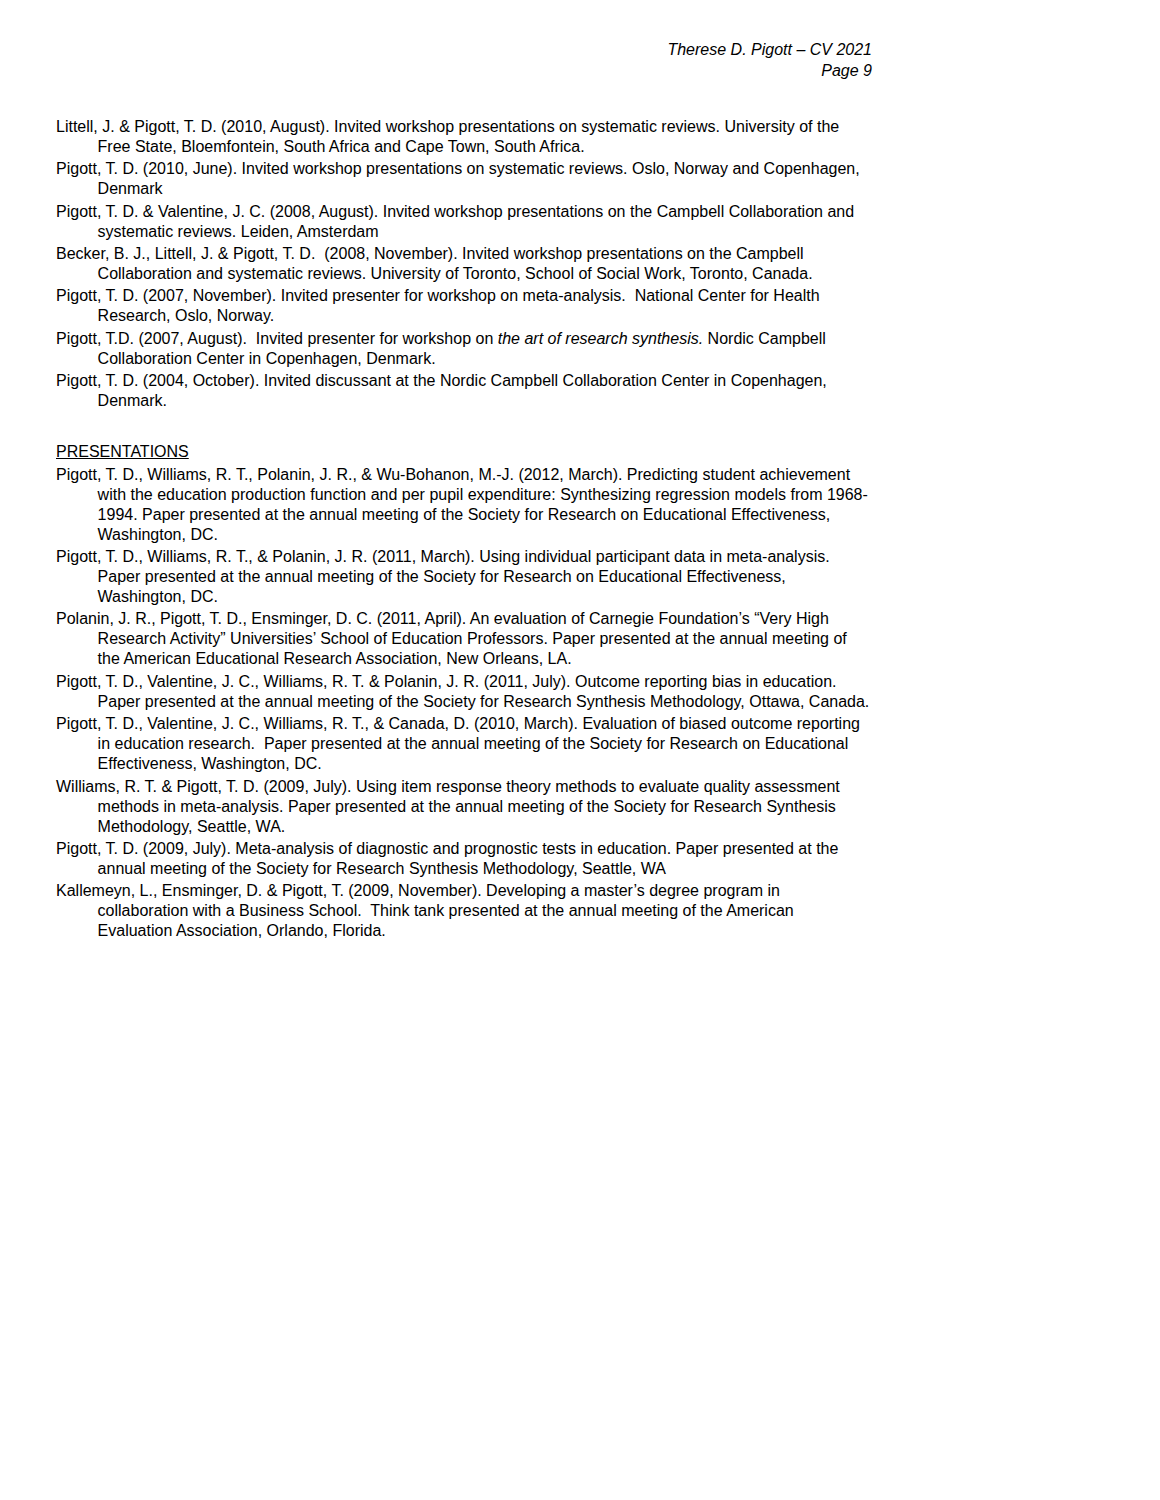Therese D. Pigott – CV 2021
Page 9
Littell, J. & Pigott, T. D. (2010, August). Invited workshop presentations on systematic reviews. University of the Free State, Bloemfontein, South Africa and Cape Town, South Africa.
Pigott, T. D. (2010, June). Invited workshop presentations on systematic reviews. Oslo, Norway and Copenhagen, Denmark
Pigott, T. D. & Valentine, J. C. (2008, August). Invited workshop presentations on the Campbell Collaboration and systematic reviews. Leiden, Amsterdam
Becker, B. J., Littell, J. & Pigott, T. D. (2008, November). Invited workshop presentations on the Campbell Collaboration and systematic reviews. University of Toronto, School of Social Work, Toronto, Canada.
Pigott, T. D. (2007, November). Invited presenter for workshop on meta-analysis. National Center for Health Research, Oslo, Norway.
Pigott, T.D. (2007, August). Invited presenter for workshop on the art of research synthesis. Nordic Campbell Collaboration Center in Copenhagen, Denmark.
Pigott, T. D. (2004, October). Invited discussant at the Nordic Campbell Collaboration Center in Copenhagen, Denmark.
PRESENTATIONS
Pigott, T. D., Williams, R. T., Polanin, J. R., & Wu-Bohanon, M.-J. (2012, March). Predicting student achievement with the education production function and per pupil expenditure: Synthesizing regression models from 1968-1994. Paper presented at the annual meeting of the Society for Research on Educational Effectiveness, Washington, DC.
Pigott, T. D., Williams, R. T., & Polanin, J. R. (2011, March). Using individual participant data in meta-analysis. Paper presented at the annual meeting of the Society for Research on Educational Effectiveness, Washington, DC.
Polanin, J. R., Pigott, T. D., Ensminger, D. C. (2011, April). An evaluation of Carnegie Foundation’s “Very High Research Activity” Universities’ School of Education Professors. Paper presented at the annual meeting of the American Educational Research Association, New Orleans, LA.
Pigott, T. D., Valentine, J. C., Williams, R. T. & Polanin, J. R. (2011, July). Outcome reporting bias in education. Paper presented at the annual meeting of the Society for Research Synthesis Methodology, Ottawa, Canada.
Pigott, T. D., Valentine, J. C., Williams, R. T., & Canada, D. (2010, March). Evaluation of biased outcome reporting in education research. Paper presented at the annual meeting of the Society for Research on Educational Effectiveness, Washington, DC.
Williams, R. T. & Pigott, T. D. (2009, July). Using item response theory methods to evaluate quality assessment methods in meta-analysis. Paper presented at the annual meeting of the Society for Research Synthesis Methodology, Seattle, WA.
Pigott, T. D. (2009, July). Meta-analysis of diagnostic and prognostic tests in education. Paper presented at the annual meeting of the Society for Research Synthesis Methodology, Seattle, WA
Kallemeyn, L., Ensminger, D. & Pigott, T. (2009, November). Developing a master’s degree program in collaboration with a Business School. Think tank presented at the annual meeting of the American Evaluation Association, Orlando, Florida.